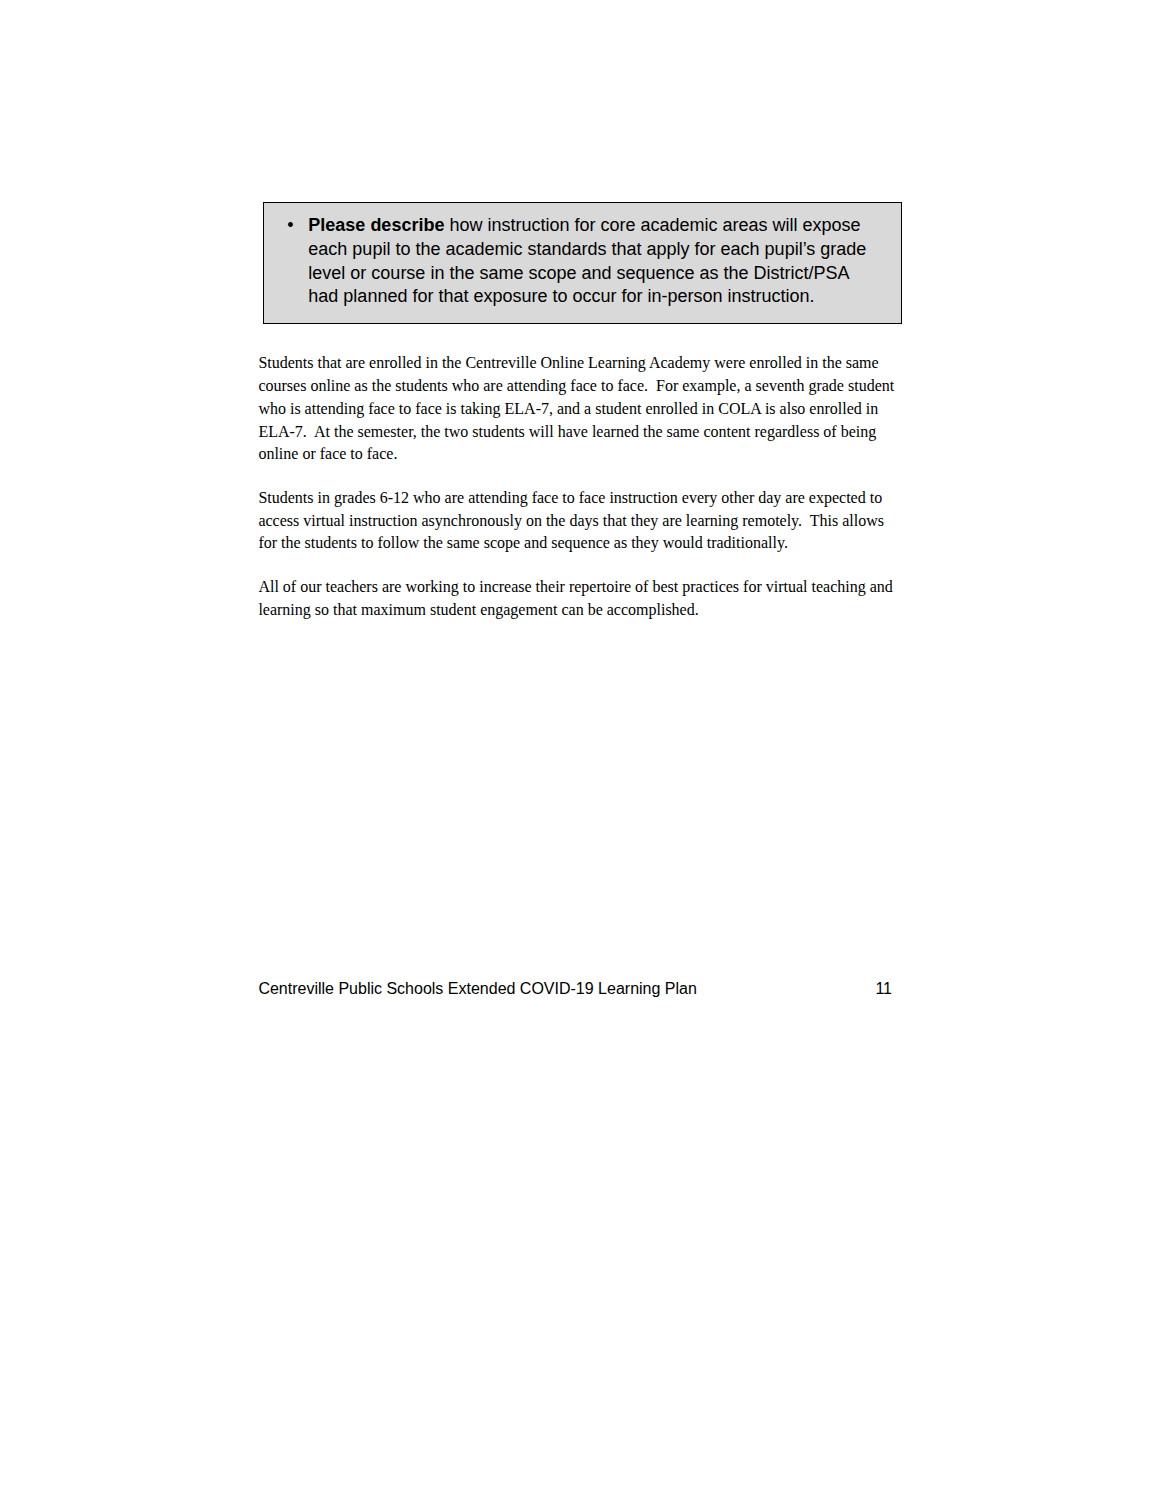Please describe how instruction for core academic areas will expose each pupil to the academic standards that apply for each pupil’s grade level or course in the same scope and sequence as the District/PSA had planned for that exposure to occur for in-person instruction.
Students that are enrolled in the Centreville Online Learning Academy were enrolled in the same courses online as the students who are attending face to face. For example, a seventh grade student who is attending face to face is taking ELA-7, and a student enrolled in COLA is also enrolled in ELA-7. At the semester, the two students will have learned the same content regardless of being online or face to face.
Students in grades 6-12 who are attending face to face instruction every other day are expected to access virtual instruction asynchronously on the days that they are learning remotely. This allows for the students to follow the same scope and sequence as they would traditionally.
All of our teachers are working to increase their repertoire of best practices for virtual teaching and learning so that maximum student engagement can be accomplished.
Centreville Public Schools Extended COVID-19 Learning Plan 11